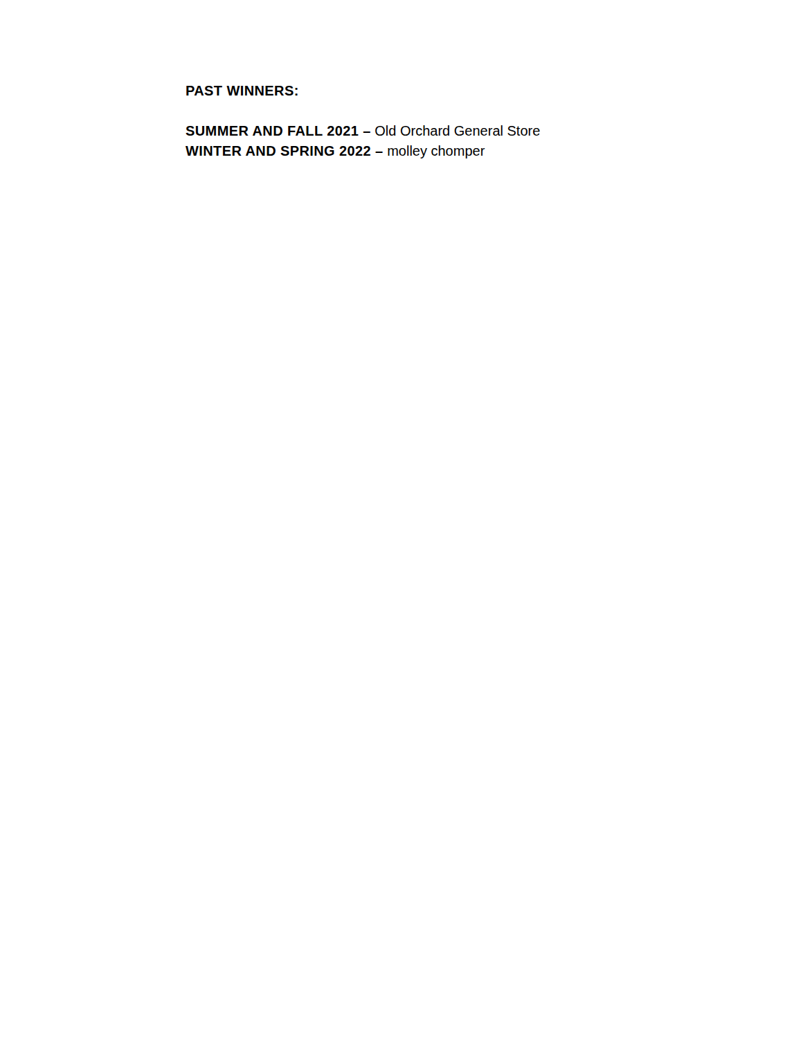PAST WINNERS:
SUMMER AND FALL 2021 – Old Orchard General Store
WINTER AND SPRING 2022 – molley chomper